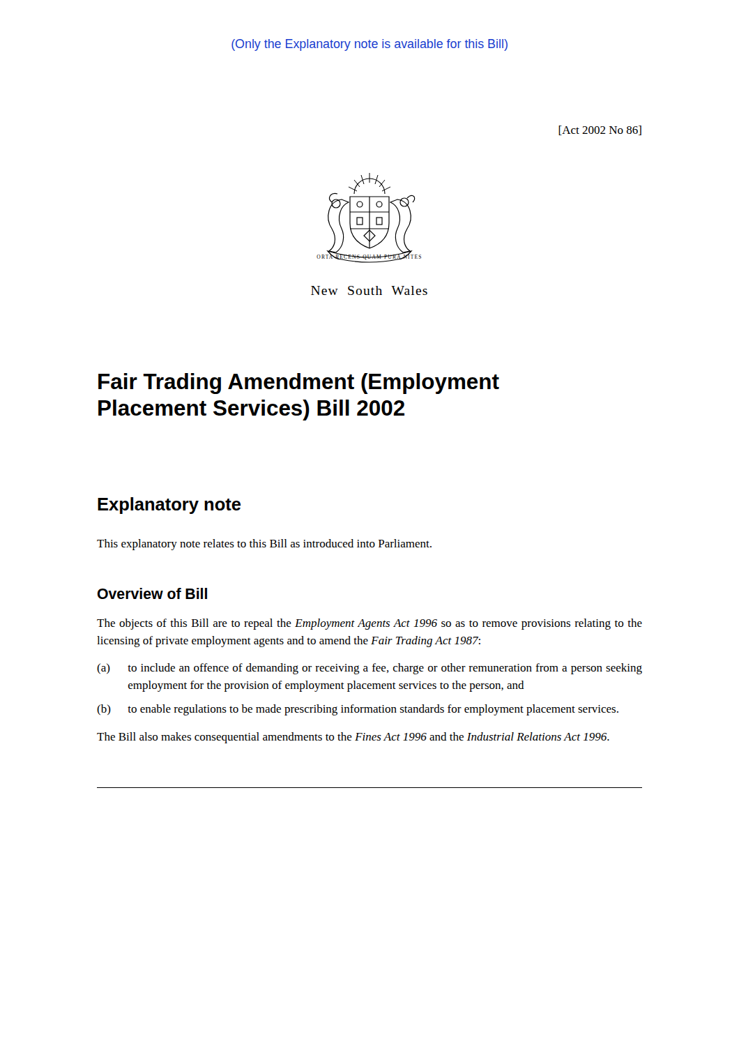(Only the Explanatory note is available for this Bill)
[Act 2002 No 86]
ORTA RECENS QUAM PURA NITES
New South Wales
Fair Trading Amendment (Employment
Placement Services) Bill 2002
Explanatory note
This explanatory note relates to this Bill as introduced into Parliament.
Overview of Bill
The objects of this Bill are to repeal the Employment Agents Act 1996 so as to remove provisions relating to the licensing of private employment agents and to amend the Fair Trading Act 1987:
(a) to include an offence of demanding or receiving a fee, charge or other remuneration from a person seeking employment for the provision of employment placement services to the person, and
(b) to enable regulations to be made prescribing information standards for employment placement services.
The Bill also makes consequential amendments to the Fines Act 1996 and the Industrial Relations Act 1996.